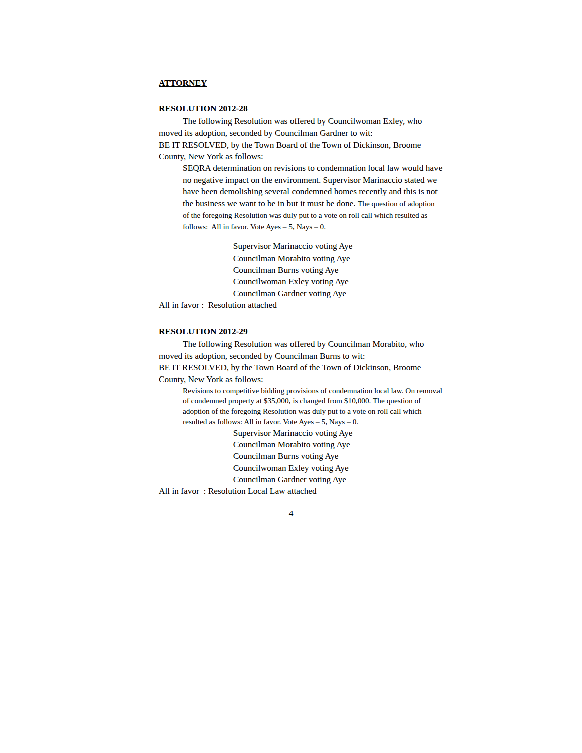ATTORNEY
RESOLUTION 2012-28
The following Resolution was offered by Councilwoman Exley, who moved its adoption, seconded by Councilman Gardner to wit:
BE IT RESOLVED, by the Town Board of the Town of Dickinson, Broome County, New York as follows:
SEQRA determination on revisions to condemnation local law would have no negative impact on the environment. Supervisor Marinaccio stated we have been demolishing several condemned homes recently and this is not the business we want to be in but it must be done. The question of adoption of the foregoing Resolution was duly put to a vote on roll call which resulted as follows: All in favor. Vote Ayes – 5, Nays – 0.
Supervisor Marinaccio voting Aye
Councilman Morabito voting Aye
Councilman Burns voting Aye
Councilwoman Exley voting Aye
Councilman Gardner voting Aye
All in favor : Resolution attached
RESOLUTION 2012-29
The following Resolution was offered by Councilman Morabito, who moved its adoption, seconded by Councilman Burns to wit:
BE IT RESOLVED, by the Town Board of the Town of Dickinson, Broome County, New York as follows:
Revisions to competitive bidding provisions of condemnation local law. On removal of condemned property at $35,000, is changed from $10,000. The question of adoption of the foregoing Resolution was duly put to a vote on roll call which resulted as follows: All in favor. Vote Ayes – 5, Nays – 0.
Supervisor Marinaccio voting Aye
Councilman Morabito voting Aye
Councilman Burns voting Aye
Councilwoman Exley voting Aye
Councilman Gardner voting Aye
All in favor : Resolution Local Law attached
4